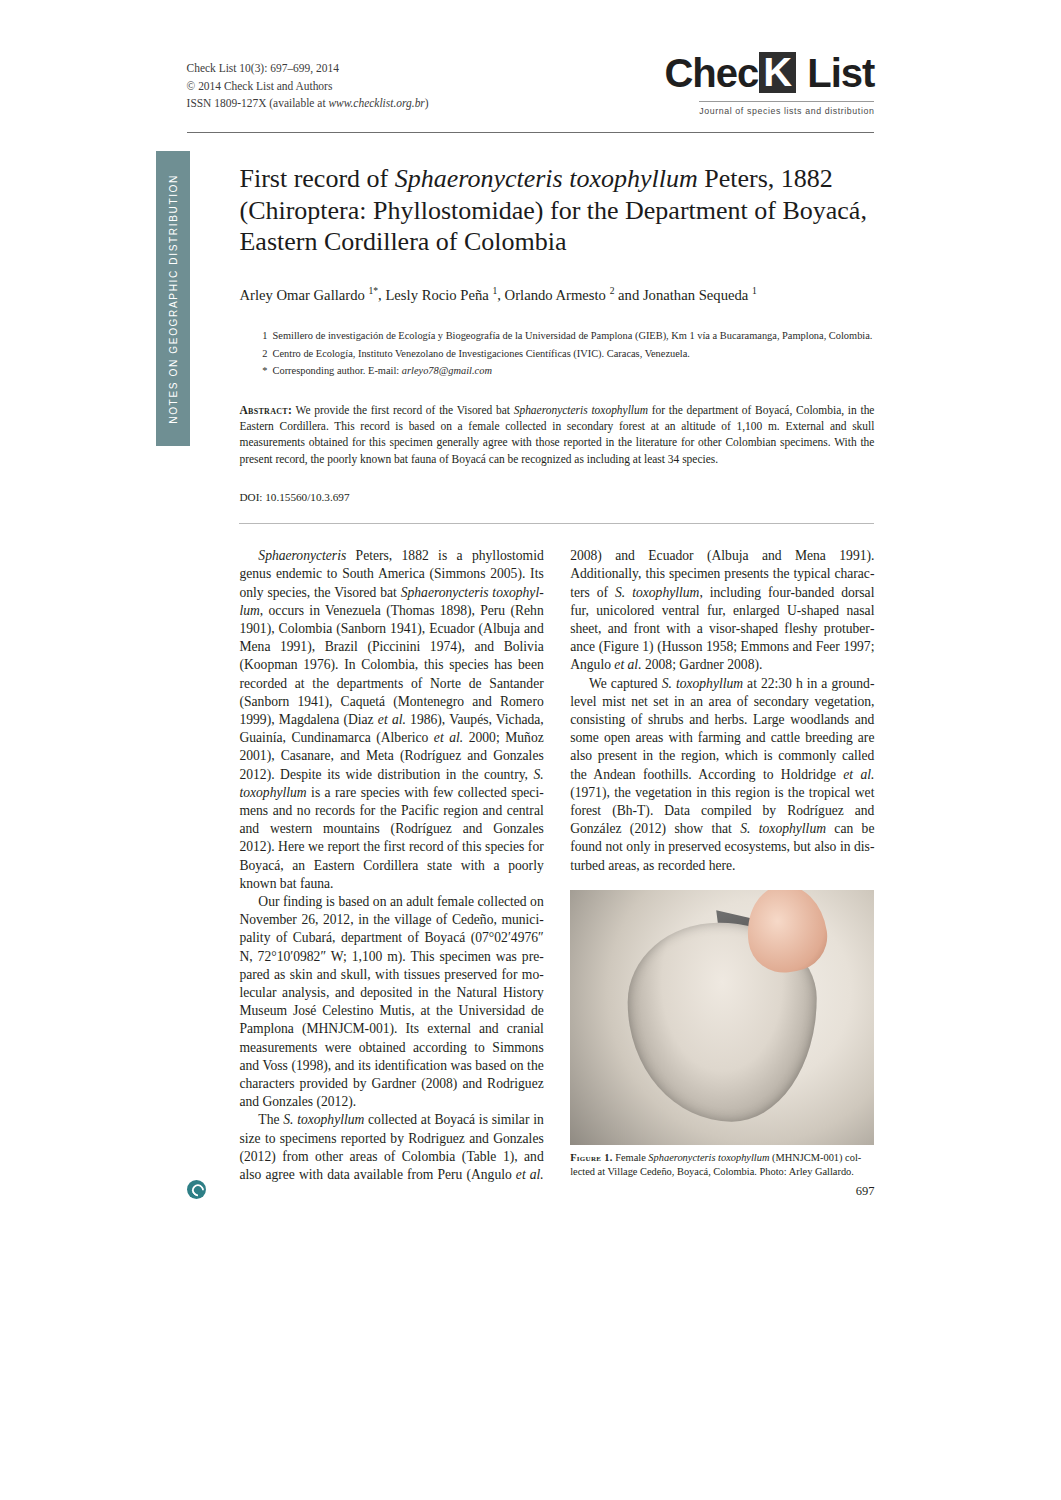Check List 10(3): 697–699, 2014
© 2014 Check List and Authors
ISSN 1809-127X (available at www.checklist.org.br)
Chec K List
Journal of species lists and distribution
Notes on Geographic Distribution
First record of Sphaeronycteris toxophyllum Peters, 1882 (Chiroptera: Phyllostomidae) for the Department of Boyacá, Eastern Cordillera of Colombia
Arley Omar Gallardo 1*, Lesly Rocio Peña 1, Orlando Armesto 2 and Jonathan Sequeda 1
1 Semillero de investigación de Ecología y Biogeografía de la Universidad de Pamplona (GIEB), Km 1 vía a Bucaramanga, Pamplona, Colombia.
2 Centro de Ecología, Instituto Venezolano de Investigaciones Científicas (IVIC). Caracas, Venezuela.
* Corresponding author. E-mail: arleyo78@gmail.com
Abstract: We provide the first record of the Visored bat Sphaeronycteris toxophyllum for the department of Boyacá, Colombia, in the Eastern Cordillera. This record is based on a female collected in secondary forest at an altitude of 1,100 m. External and skull measurements obtained for this specimen generally agree with those reported in the literature for other Colombian specimens. With the present record, the poorly known bat fauna of Boyacá can be recognized as including at least 34 species.
DOI: 10.15560/10.3.697
Sphaeronycteris Peters, 1882 is a phyllostomid genus endemic to South America (Simmons 2005). Its only species, the Visored bat Sphaeronycteris toxophyllum, occurs in Venezuela (Thomas 1898), Peru (Rehn 1901), Colombia (Sanborn 1941), Ecuador (Albuja and Mena 1991), Brazil (Piccinini 1974), and Bolivia (Koopman 1976). In Colombia, this species has been recorded at the departments of Norte de Santander (Sanborn 1941), Caquetá (Montenegro and Romero 1999), Magdalena (Diaz et al. 1986), Vaupés, Vichada, Guainía, Cundinamarca (Alberico et al. 2000; Muñoz 2001), Casanare, and Meta (Rodríguez and Gonzales 2012). Despite its wide distribution in the country, S. toxophyllum is a rare species with few collected specimens and no records for the Pacific region and central and western mountains (Rodríguez and Gonzales 2012). Here we report the first record of this species for Boyacá, an Eastern Cordillera state with a poorly known bat fauna.
Our finding is based on an adult female collected on November 26, 2012, in the village of Cedeño, municipality of Cubará, department of Boyacá (07°02′4976″ N, 72°10′0982″ W; 1,100 m). This specimen was prepared as skin and skull, with tissues preserved for molecular analysis, and deposited in the Natural History Museum José Celestino Mutis, at the Universidad de Pamplona (MHNJCM-001). Its external and cranial measurements were obtained according to Simmons and Voss (1998), and its identification was based on the characters provided by Gardner (2008) and Rodriguez and Gonzales (2012).
The S. toxophyllum collected at Boyacá is similar in size to specimens reported by Rodriguez and Gonzales (2012) from other areas of Colombia (Table 1), and also agree with data available from Peru (Angulo et al. 2008) and Ecuador (Albuja and Mena 1991). Additionally, this specimen presents the typical characters of S. toxophyllum, including four-banded dorsal fur, unicolored ventral fur, enlarged U-shaped nasal sheet, and front with a visor-shaped fleshy protuberance (Figure 1) (Husson 1958; Emmons and Feer 1997; Angulo et al. 2008; Gardner 2008).
We captured S. toxophyllum at 22:30 h in a ground-level mist net set in an area of secondary vegetation, consisting of shrubs and herbs. Large woodlands and some open areas with farming and cattle breeding are also present in the region, which is commonly called the Andean foothills. According to Holdridge et al. (1971), the vegetation in this region is the tropical wet forest (Bh-T). Data compiled by Rodríguez and González (2012) show that S. toxophyllum can be found not only in preserved ecosystems, but also in disturbed areas, as recorded here.
Figure 1. Female Sphaeronycteris toxophyllum (MHNJCM-001) collected at Village Cedeño, Boyacá, Colombia. Photo: Arley Gallardo.
697